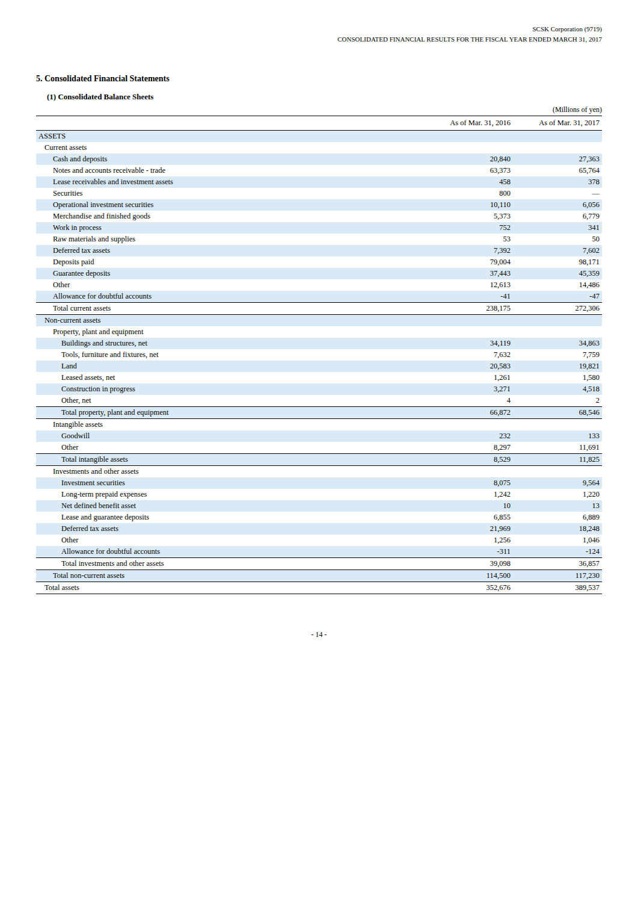SCSK Corporation (9719)
CONSOLIDATED FINANCIAL RESULTS FOR THE FISCAL YEAR ENDED MARCH 31, 2017
5. Consolidated Financial Statements
(1) Consolidated Balance Sheets
(Millions of yen)
| | As of Mar. 31, 2016 | As of Mar. 31, 2017 |
| --- | --- | --- |
| ASSETS | | |
| Current assets | | |
| Cash and deposits | 20,840 | 27,363 |
| Notes and accounts receivable - trade | 63,373 | 65,764 |
| Lease receivables and investment assets | 458 | 378 |
| Securities | 800 | — |
| Operational investment securities | 10,110 | 6,056 |
| Merchandise and finished goods | 5,373 | 6,779 |
| Work in process | 752 | 341 |
| Raw materials and supplies | 53 | 50 |
| Deferred tax assets | 7,392 | 7,602 |
| Deposits paid | 79,004 | 98,171 |
| Guarantee deposits | 37,443 | 45,359 |
| Other | 12,613 | 14,486 |
| Allowance for doubtful accounts | -41 | -47 |
| Total current assets | 238,175 | 272,306 |
| Non-current assets | | |
| Property, plant and equipment | | |
| Buildings and structures, net | 34,119 | 34,863 |
| Tools, furniture and fixtures, net | 7,632 | 7,759 |
| Land | 20,583 | 19,821 |
| Leased assets, net | 1,261 | 1,580 |
| Construction in progress | 3,271 | 4,518 |
| Other, net | 4 | 2 |
| Total property, plant and equipment | 66,872 | 68,546 |
| Intangible assets | | |
| Goodwill | 232 | 133 |
| Other | 8,297 | 11,691 |
| Total intangible assets | 8,529 | 11,825 |
| Investments and other assets | | |
| Investment securities | 8,075 | 9,564 |
| Long-term prepaid expenses | 1,242 | 1,220 |
| Net defined benefit asset | 10 | 13 |
| Lease and guarantee deposits | 6,855 | 6,889 |
| Deferred tax assets | 21,969 | 18,248 |
| Other | 1,256 | 1,046 |
| Allowance for doubtful accounts | -311 | -124 |
| Total investments and other assets | 39,098 | 36,857 |
| Total non-current assets | 114,500 | 117,230 |
| Total assets | 352,676 | 389,537 |
- 14 -